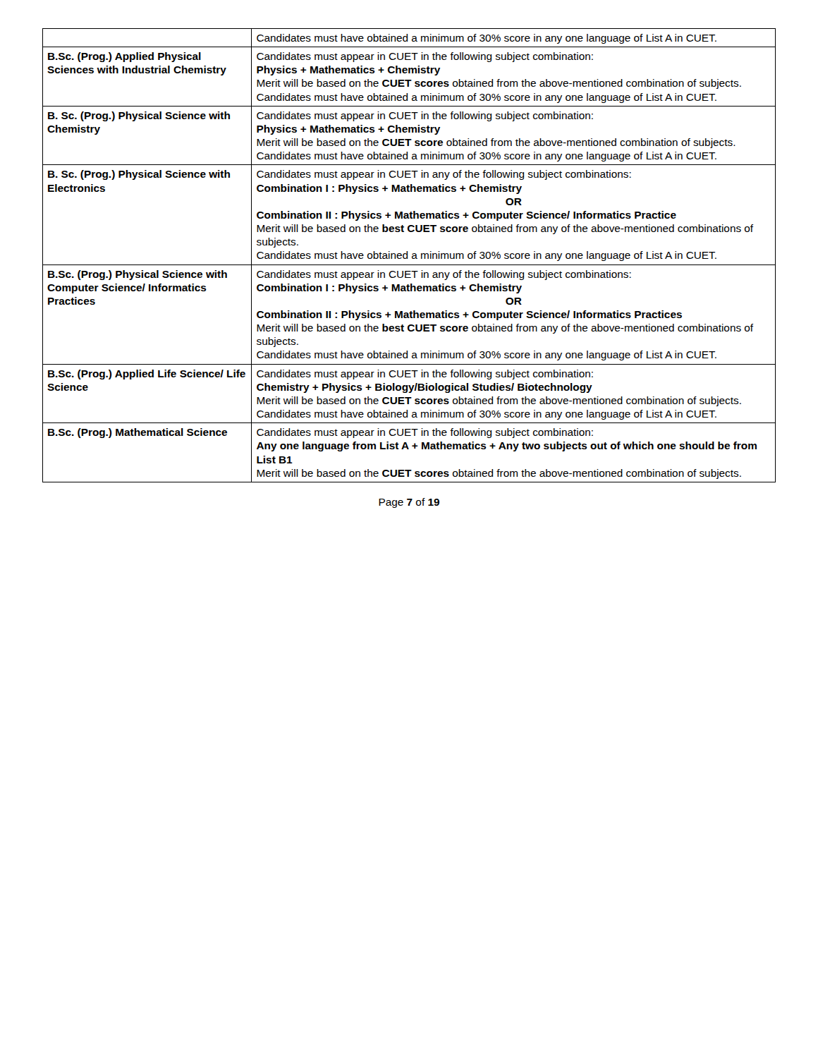| | Candidates must have obtained a minimum of 30% score in any one language of List A in CUET. |
| B.Sc. (Prog.) Applied Physical Sciences with Industrial Chemistry | Candidates must appear in CUET in the following subject combination: Physics + Mathematics + Chemistry Merit will be based on the CUET scores obtained from the above-mentioned combination of subjects. Candidates must have obtained a minimum of 30% score in any one language of List A in CUET. |
| B. Sc. (Prog.) Physical Science with Chemistry | Candidates must appear in CUET in the following subject combination: Physics + Mathematics + Chemistry Merit will be based on the CUET score obtained from the above-mentioned combination of subjects. Candidates must have obtained a minimum of 30% score in any one language of List A in CUET. |
| B. Sc. (Prog.) Physical Science with Electronics | Candidates must appear in CUET in any of the following subject combinations: Combination I : Physics + Mathematics + Chemistry OR Combination II : Physics + Mathematics + Computer Science/ Informatics Practice Merit will be based on the best CUET score obtained from any of the above-mentioned combinations of subjects. Candidates must have obtained a minimum of 30% score in any one language of List A in CUET. |
| B.Sc. (Prog.) Physical Science with Computer Science/ Informatics Practices | Candidates must appear in CUET in any of the following subject combinations: Combination I : Physics + Mathematics + Chemistry OR Combination II : Physics + Mathematics + Computer Science/ Informatics Practices Merit will be based on the best CUET score obtained from any of the above-mentioned combinations of subjects. Candidates must have obtained a minimum of 30% score in any one language of List A in CUET. |
| B.Sc. (Prog.) Applied Life Science/ Life Science | Candidates must appear in CUET in the following subject combination: Chemistry + Physics + Biology/Biological Studies/ Biotechnology Merit will be based on the CUET scores obtained from the above-mentioned combination of subjects. Candidates must have obtained a minimum of 30% score in any one language of List A in CUET. |
| B.Sc. (Prog.) Mathematical Science | Candidates must appear in CUET in the following subject combination: Any one language from List A + Mathematics + Any two subjects out of which one should be from List B1 Merit will be based on the CUET scores obtained from the above-mentioned combination of subjects. |
Page 7 of 19